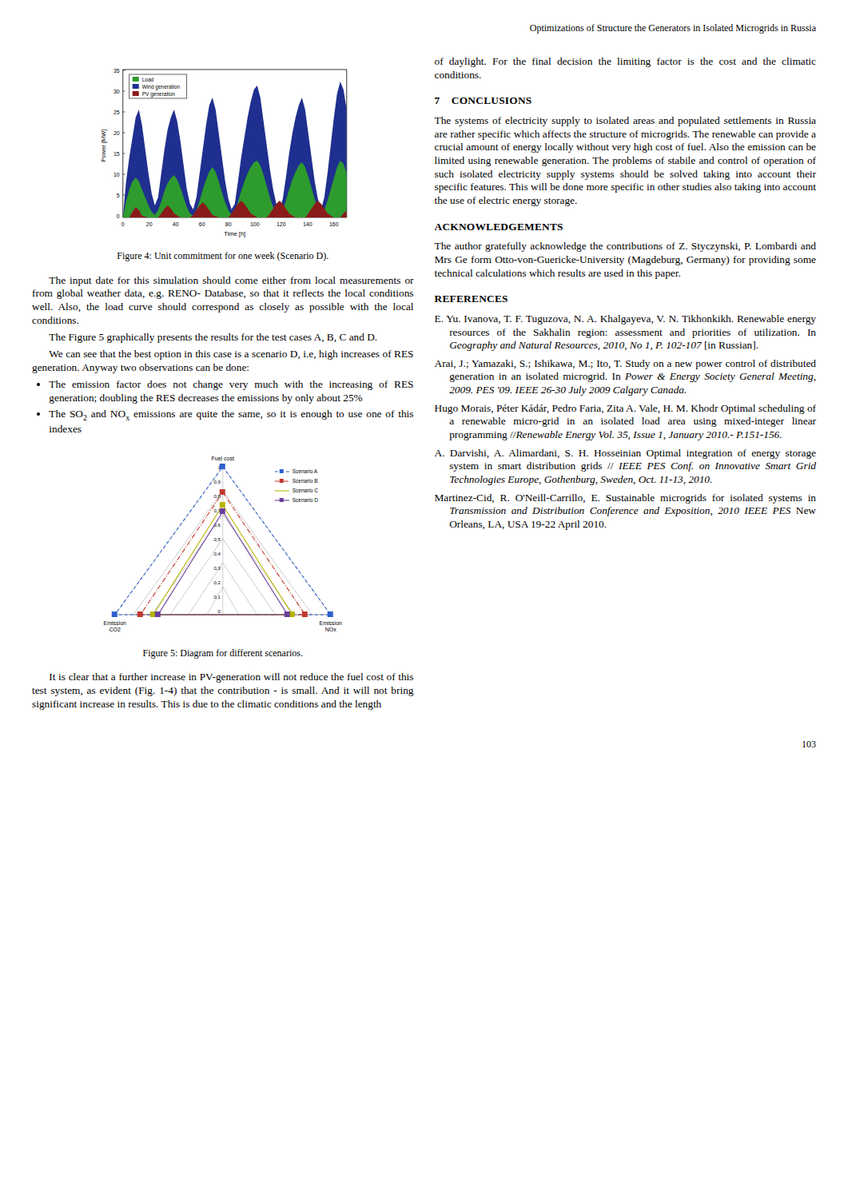Optimizations of Structure the Generators in Isolated Microgrids in Russia
0 5 10 15 20 25 30 35 0 20 40 60 80 100 120 140 160 Power [MW] Time [h] Load Wind generation PV generation
Figure 4: Unit commitment for one week (Scenario D).
The input date for this simulation should come either from local measurements or from global weather data, e.g. RENO- Database, so that it reflects the local conditions well. Also, the load curve should correspond as closely as possible with the local conditions.
The Figure 5 graphically presents the results for the test cases A, B, C and D.
We can see that the best option in this case is a scenario D, i.e, high increases of RES generation. Anyway two observations can be done:
The emission factor does not change very much with the increasing of RES generation; doubling the RES decreases the emissions by only about 25%
The SO2 and NOx emissions are quite the same, so it is enough to use one of this indexes
Fuel cost Emission NOx Emission CO2 1 0,9 0,8 0,7 0,6 0,5 0,4 0,3 0,2 0,1 0 Scenario A Scenario B Scenario C Scenario D
Figure 5: Diagram for different scenarios.
It is clear that a further increase in PV-generation will not reduce the fuel cost of this test system, as evident (Fig. 1-4) that the contribution - is small. And it will not bring significant increase in results. This is due to the climatic conditions and the length
of daylight. For the final decision the limiting factor is the cost and the climatic conditions.
7 CONCLUSIONS
The systems of electricity supply to isolated areas and populated settlements in Russia are rather specific which affects the structure of microgrids. The renewable can provide a crucial amount of energy locally without very high cost of fuel. Also the emission can be limited using renewable generation. The problems of stabile and control of operation of such isolated electricity supply systems should be solved taking into account their specific features. This will be done more specific in other studies also taking into account the use of electric energy storage.
ACKNOWLEDGEMENTS
The author gratefully acknowledge the contributions of Z. Styczynski, P. Lombardi and Mrs Ge form Otto-von-Guericke-University (Magdeburg, Germany) for providing some technical calculations which results are used in this paper.
REFERENCES
E. Yu. Ivanova, T. F. Tuguzova, N. A. Khalgayeva, V. N. Tikhonkikh. Renewable energy resources of the Sakhalin region: assessment and priorities of utilization. In Geography and Natural Resources, 2010, No 1, P. 102-107 [in Russian].
Arai, J.; Yamazaki, S.; Ishikawa, M.; Ito, T. Study on a new power control of distributed generation in an isolated microgrid. In Power & Energy Society General Meeting, 2009. PES '09. IEEE 26-30 July 2009 Calgary Canada.
Hugo Morais, Péter Kádár, Pedro Faria, Zita A. Vale, H. M. Khodr Optimal scheduling of a renewable micro-grid in an isolated load area using mixed-integer linear programming //Renewable Energy Vol. 35, Issue 1, January 2010.- P.151-156.
A. Darvishi, A. Alimardani, S. H. Hosseinian Optimal integration of energy storage system in smart distribution grids // IEEE PES Conf. on Innovative Smart Grid Technologies Europe, Gothenburg, Sweden, Oct. 11-13, 2010.
Martinez-Cid, R. O'Neill-Carrillo, E. Sustainable microgrids for isolated systems in Transmission and Distribution Conference and Exposition, 2010 IEEE PES New Orleans, LA, USA 19-22 April 2010.
103